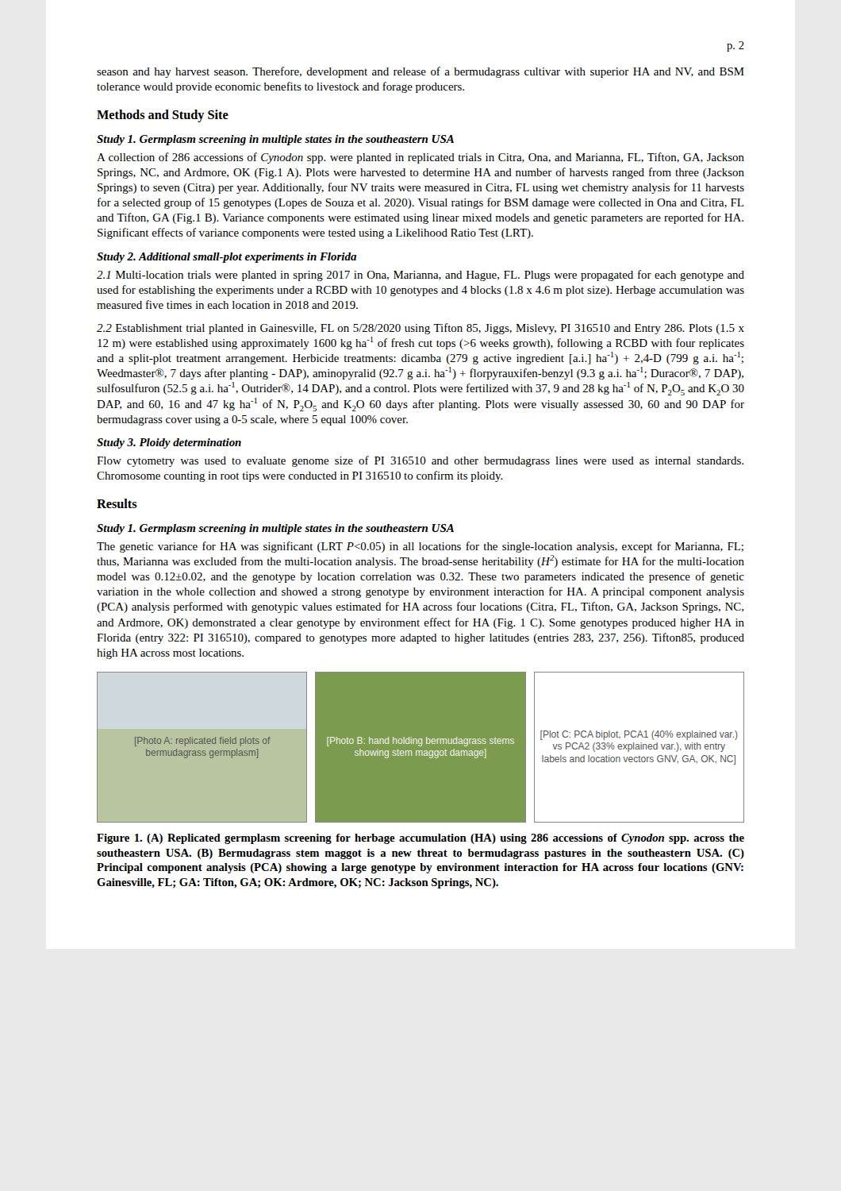p. 2
season and hay harvest season. Therefore, development and release of a bermudagrass cultivar with superior HA and NV, and BSM tolerance would provide economic benefits to livestock and forage producers.
Methods and Study Site
Study 1. Germplasm screening in multiple states in the southeastern USA
A collection of 286 accessions of Cynodon spp. were planted in replicated trials in Citra, Ona, and Marianna, FL, Tifton, GA, Jackson Springs, NC, and Ardmore, OK (Fig.1 A). Plots were harvested to determine HA and number of harvests ranged from three (Jackson Springs) to seven (Citra) per year. Additionally, four NV traits were measured in Citra, FL using wet chemistry analysis for 11 harvests for a selected group of 15 genotypes (Lopes de Souza et al. 2020). Visual ratings for BSM damage were collected in Ona and Citra, FL and Tifton, GA (Fig.1 B). Variance components were estimated using linear mixed models and genetic parameters are reported for HA. Significant effects of variance components were tested using a Likelihood Ratio Test (LRT).
Study 2. Additional small-plot experiments in Florida
2.1 Multi-location trials were planted in spring 2017 in Ona, Marianna, and Hague, FL. Plugs were propagated for each genotype and used for establishing the experiments under a RCBD with 10 genotypes and 4 blocks (1.8 x 4.6 m plot size). Herbage accumulation was measured five times in each location in 2018 and 2019.
2.2 Establishment trial planted in Gainesville, FL on 5/28/2020 using Tifton 85, Jiggs, Mislevy, PI 316510 and Entry 286. Plots (1.5 x 12 m) were established using approximately 1600 kg ha-1 of fresh cut tops (>6 weeks growth), following a RCBD with four replicates and a split-plot treatment arrangement. Herbicide treatments: dicamba (279 g active ingredient [a.i.] ha-1) + 2,4-D (799 g a.i. ha-1; Weedmaster®, 7 days after planting - DAP), aminopyralid (92.7 g a.i. ha-1) + florpyrauxifen-benzyl (9.3 g a.i. ha-1; Duracor®, 7 DAP), sulfosulfuron (52.5 g a.i. ha-1, Outrider®, 14 DAP), and a control. Plots were fertilized with 37, 9 and 28 kg ha-1 of N, P2O5 and K2O 30 DAP, and 60, 16 and 47 kg ha-1 of N, P2O5 and K2O 60 days after planting. Plots were visually assessed 30, 60 and 90 DAP for bermudagrass cover using a 0-5 scale, where 5 equal 100% cover.
Study 3. Ploidy determination
Flow cytometry was used to evaluate genome size of PI 316510 and other bermudagrass lines were used as internal standards. Chromosome counting in root tips were conducted in PI 316510 to confirm its ploidy.
Results
Study 1. Germplasm screening in multiple states in the southeastern USA
The genetic variance for HA was significant (LRT P<0.05) in all locations for the single-location analysis, except for Marianna, FL; thus, Marianna was excluded from the multi-location analysis. The broad-sense heritability (H2) estimate for HA for the multi-location model was 0.12±0.02, and the genotype by location correlation was 0.32. These two parameters indicated the presence of genetic variation in the whole collection and showed a strong genotype by environment interaction for HA. A principal component analysis (PCA) analysis performed with genotypic values estimated for HA across four locations (Citra, FL, Tifton, GA, Jackson Springs, NC, and Ardmore, OK) demonstrated a clear genotype by environment effect for HA (Fig. 1 C). Some genotypes produced higher HA in Florida (entry 322: PI 316510), compared to genotypes more adapted to higher latitudes (entries 283, 237, 256). Tifton85, produced high HA across most locations.
[Photo A: replicated field plots of bermudagrass germplasm]
[Photo B: hand holding bermudagrass stems showing stem maggot damage]
[Plot C: PCA biplot, PCA1 (40% explained var.) vs PCA2 (33% explained var.), with entry labels and location vectors GNV, GA, OK, NC]
Figure 1. (A) Replicated germplasm screening for herbage accumulation (HA) using 286 accessions of Cynodon spp. across the southeastern USA. (B) Bermudagrass stem maggot is a new threat to bermudagrass pastures in the southeastern USA. (C) Principal component analysis (PCA) showing a large genotype by environment interaction for HA across four locations (GNV: Gainesville, FL; GA: Tifton, GA; OK: Ardmore, OK; NC: Jackson Springs, NC).